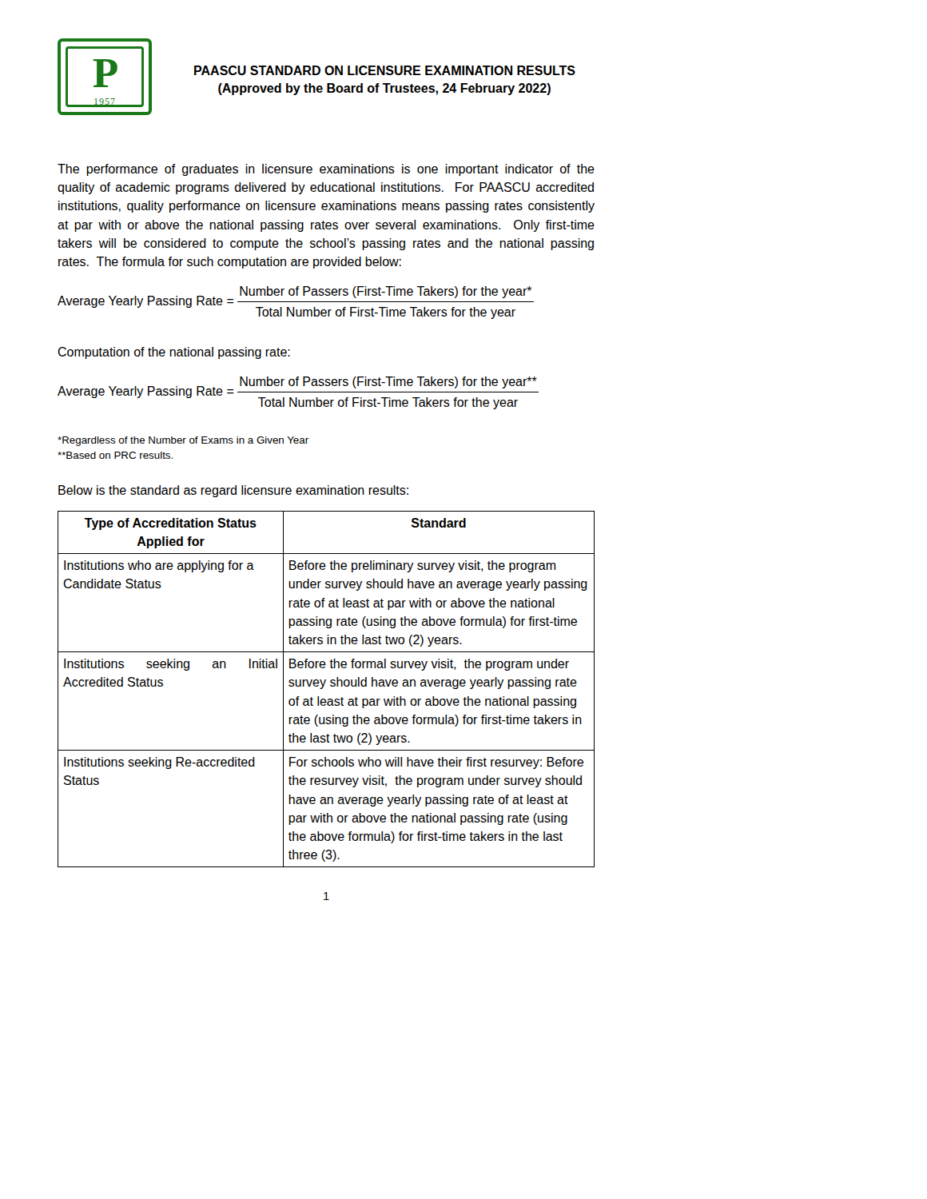P
1957
PAASCU STANDARD ON LICENSURE EXAMINATION RESULTS
(Approved by the Board of Trustees, 24 February 2022)
The performance of graduates in licensure examinations is one important indicator of the quality of academic programs delivered by educational institutions. For PAASCU accredited institutions, quality performance on licensure examinations means passing rates consistently at par with or above the national passing rates over several examinations. Only first-time takers will be considered to compute the school’s passing rates and the national passing rates. The formula for such computation are provided below:
Average Yearly Passing Rate = Number of Passers (First-Time Takers) for the year* Total Number of First-Time Takers for the year
Computation of the national passing rate:
Average Yearly Passing Rate = Number of Passers (First-Time Takers) for the year** Total Number of First-Time Takers for the year
*Regardless of the Number of Exams in a Given Year
**Based on PRC results.
Below is the standard as regard licensure examination results:
| Type of Accreditation Status Applied for | Standard |
| --- | --- |
| Institutions who are applying for a Candidate Status | Before the preliminary survey visit, the program under survey should have an average yearly passing rate of at least at par with or above the national passing rate (using the above formula) for first-time takers in the last two (2) years. |
| Institutions seeking an Initial Accredited Status | Before the formal survey visit, the program under survey should have an average yearly passing rate of at least at par with or above the national passing rate (using the above formula) for first-time takers in the last two (2) years. |
| Institutions seeking Re-accredited Status | For schools who will have their first resurvey: Before the resurvey visit, the program under survey should have an average yearly passing rate of at least at par with or above the national passing rate (using the above formula) for first-time takers in the last three (3). |
1